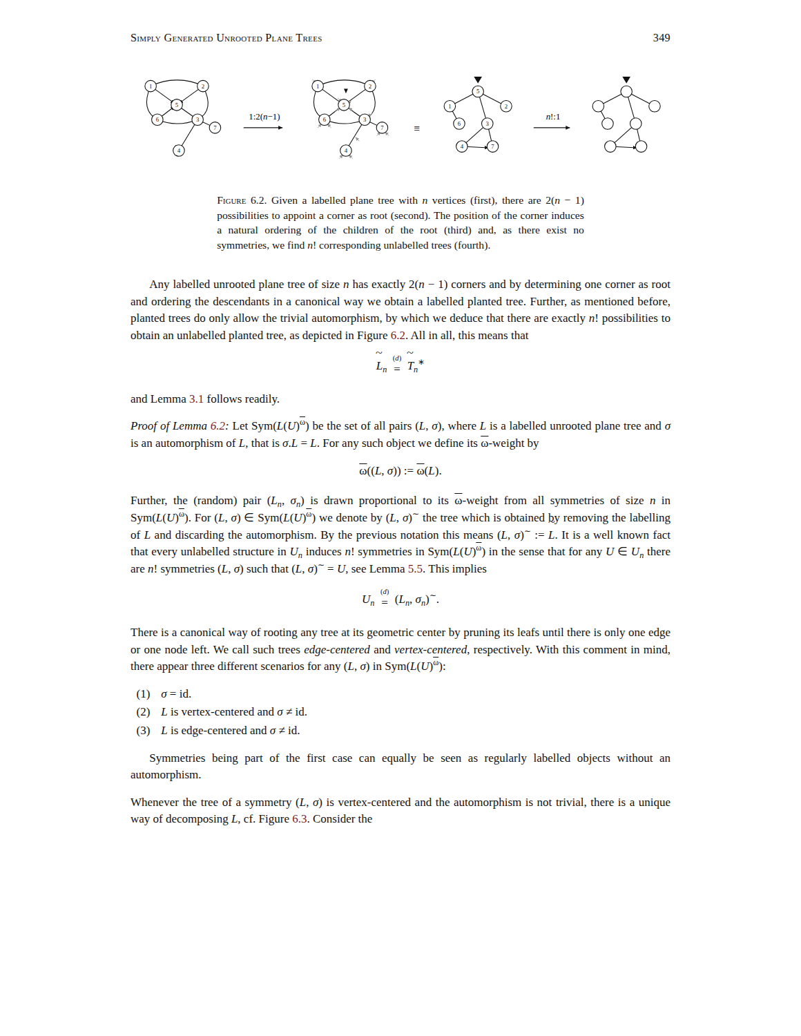Simply Generated Unrooted Plane Trees 349
1 2 5 6 3 7 4 1:2(n−1) 1 2 5 6 3 7 4 ≡ 5 1 2 6 3 4 7 n!:1
Figure 6.2. Given a labelled plane tree with n vertices (first), there are 2(n − 1) possibilities to appoint a corner as root (second). The position of the corner induces a natural ordering of the children of the root (third) and, as there exist no symmetries, we find n! corresponding unlabelled trees (fourth).
Any labelled unrooted plane tree of size n has exactly 2(n − 1) corners and by determining one corner as root and ordering the descendants in a canonical way we obtain a labelled planted tree. Further, as mentioned before, planted trees do only allow the trivial automorphism, by which we deduce that there are exactly n! possibilities to obtain an unlabelled planted tree, as depicted in Figure 6.2. All in all, this means that
Ln (d)= Tn∗
and Lemma 3.1 follows readily.
Proof of Lemma 6.2: Let Sym(L(U)ω) be the set of all pairs (L, σ), where L is a labelled unrooted plane tree and σ is an automorphism of L, that is σ.L = L. For any such object we define its ω-weight by
ω((L, σ)) := ω(L).
Further, the (random) pair (Ln, σn) is drawn proportional to its ω-weight from all symmetries of size n in Sym(L(U)ω). For (L, σ) ∈ Sym(L(U)ω) we denote by (L, σ)∼ the tree which is obtained by removing the labelling of L and discarding the automorphism. By the previous notation this means (L, σ)∼ := L. It is a well known fact that every unlabelled structure in Un induces n! symmetries in Sym(L(U)ω) in the sense that for any U ∈ Un there are n! symmetries (L, σ) such that (L, σ)∼ = U, see Lemma 5.5. This implies
Un (d)= (Ln, σn)∼.
There is a canonical way of rooting any tree at its geometric center by pruning its leafs until there is only one edge or one node left. We call such trees edge-centered and vertex-centered, respectively. With this comment in mind, there appear three different scenarios for any (L, σ) in Sym(L(U)ω):
σ = id.
L is vertex-centered and σ ≠ id.
L is edge-centered and σ ≠ id.
Symmetries being part of the first case can equally be seen as regularly labelled objects without an automorphism.
Whenever the tree of a symmetry (L, σ) is vertex-centered and the automorphism is not trivial, there is a unique way of decomposing L, cf. Figure 6.3. Consider the